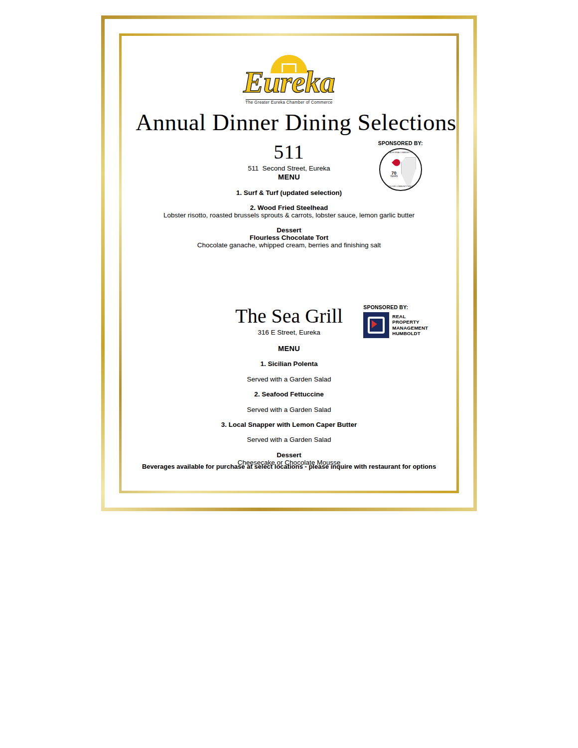Eureka
The Greater Eureka Chamber of Commerce
Annual Dinner Dining Selections
SPONSORED BY:
NORTHERN CALIFORNIA COMMUNITY BLOOD BANK SERVING OUR COMMUNITY SINCE 1951
70YEARS
511
511 Second Street, Eureka
MENU
1. Surf & Turf (updated selection)
2. Wood Fried Steelhead
Lobster risotto, roasted brussels sprouts & carrots, lobster sauce, lemon garlic butter
Dessert
Flourless Chocolate Tort
Chocolate ganache, whipped cream, berries and finishing salt
SPONSORED BY:
REAL
PROPERTY
MANAGEMENT
HUMBOLDT
The Sea Grill
316 E Street, Eureka
MENU
1. Sicilian Polenta
Served with a Garden Salad
2. Seafood Fettuccine
Served with a Garden Salad
3. Local Snapper with Lemon Caper Butter
Served with a Garden Salad
Dessert
Cheesecake or Chocolate Mousse
Beverages available for purchase at select locations - please inquire with restaurant for options